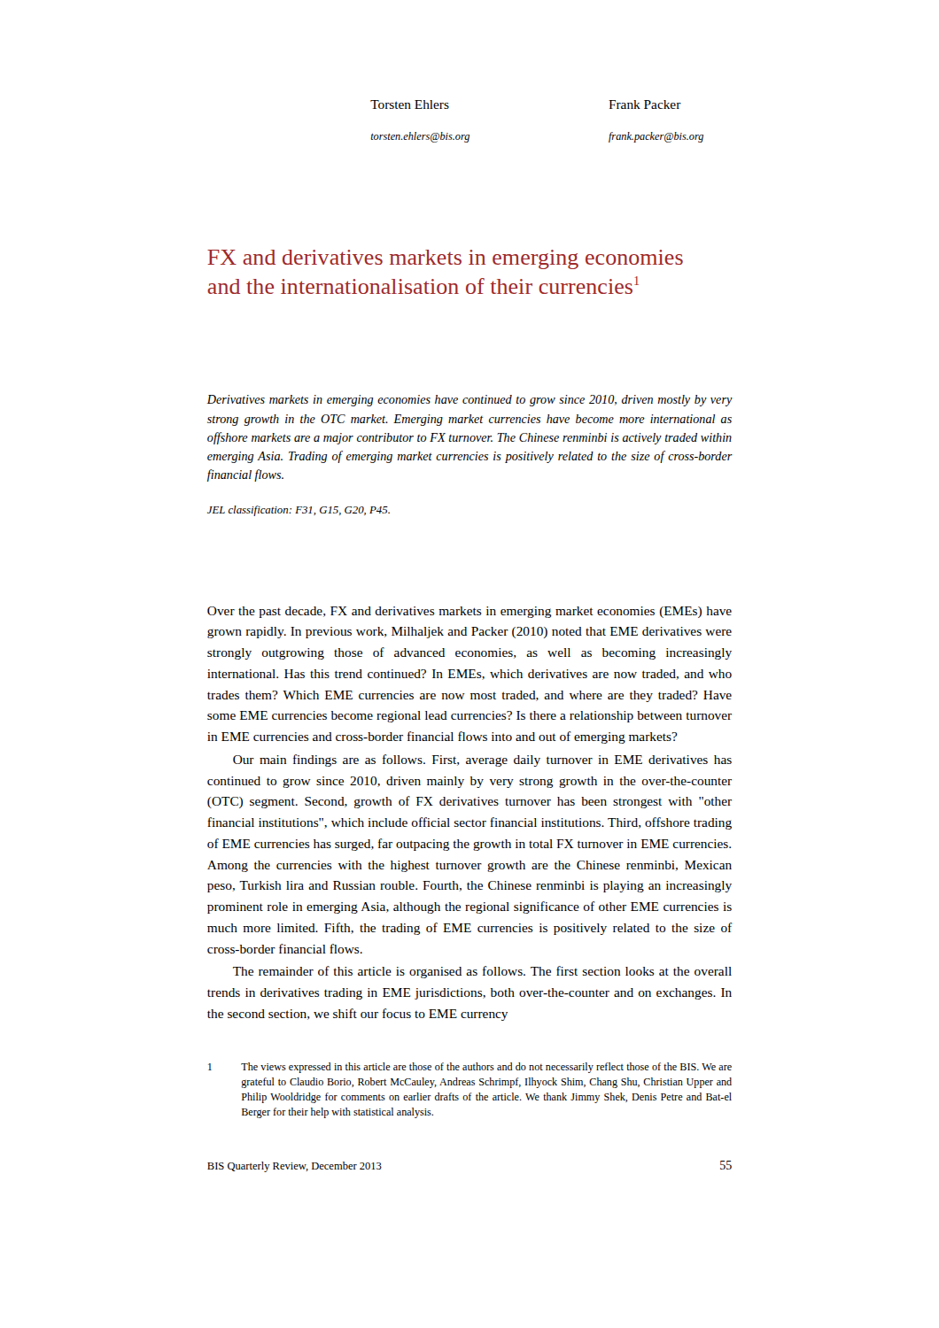Torsten Ehlers
torsten.ehlers@bis.org
Frank Packer
frank.packer@bis.org
FX and derivatives markets in emerging economies
and the internationalisation of their currencies1
Derivatives markets in emerging economies have continued to grow since 2010, driven mostly by very strong growth in the OTC market. Emerging market currencies have become more international as offshore markets are a major contributor to FX turnover. The Chinese renminbi is actively traded within emerging Asia. Trading of emerging market currencies is positively related to the size of cross-border financial flows.
JEL classification: F31, G15, G20, P45.
Over the past decade, FX and derivatives markets in emerging market economies (EMEs) have grown rapidly. In previous work, Milhaljek and Packer (2010) noted that EME derivatives were strongly outgrowing those of advanced economies, as well as becoming increasingly international. Has this trend continued? In EMEs, which derivatives are now traded, and who trades them? Which EME currencies are now most traded, and where are they traded? Have some EME currencies become regional lead currencies? Is there a relationship between turnover in EME currencies and cross-border financial flows into and out of emerging markets?
Our main findings are as follows. First, average daily turnover in EME derivatives has continued to grow since 2010, driven mainly by very strong growth in the over-the-counter (OTC) segment. Second, growth of FX derivatives turnover has been strongest with "other financial institutions", which include official sector financial institutions. Third, offshore trading of EME currencies has surged, far outpacing the growth in total FX turnover in EME currencies. Among the currencies with the highest turnover growth are the Chinese renminbi, Mexican peso, Turkish lira and Russian rouble. Fourth, the Chinese renminbi is playing an increasingly prominent role in emerging Asia, although the regional significance of other EME currencies is much more limited. Fifth, the trading of EME currencies is positively related to the size of cross-border financial flows.
The remainder of this article is organised as follows. The first section looks at the overall trends in derivatives trading in EME jurisdictions, both over-the-counter and on exchanges. In the second section, we shift our focus to EME currency
1
The views expressed in this article are those of the authors and do not necessarily reflect those of the BIS. We are grateful to Claudio Borio, Robert McCauley, Andreas Schrimpf, Ilhyock Shim, Chang Shu, Christian Upper and Philip Wooldridge for comments on earlier drafts of the article. We thank Jimmy Shek, Denis Petre and Bat-el Berger for their help with statistical analysis.
BIS Quarterly Review, December 2013
55